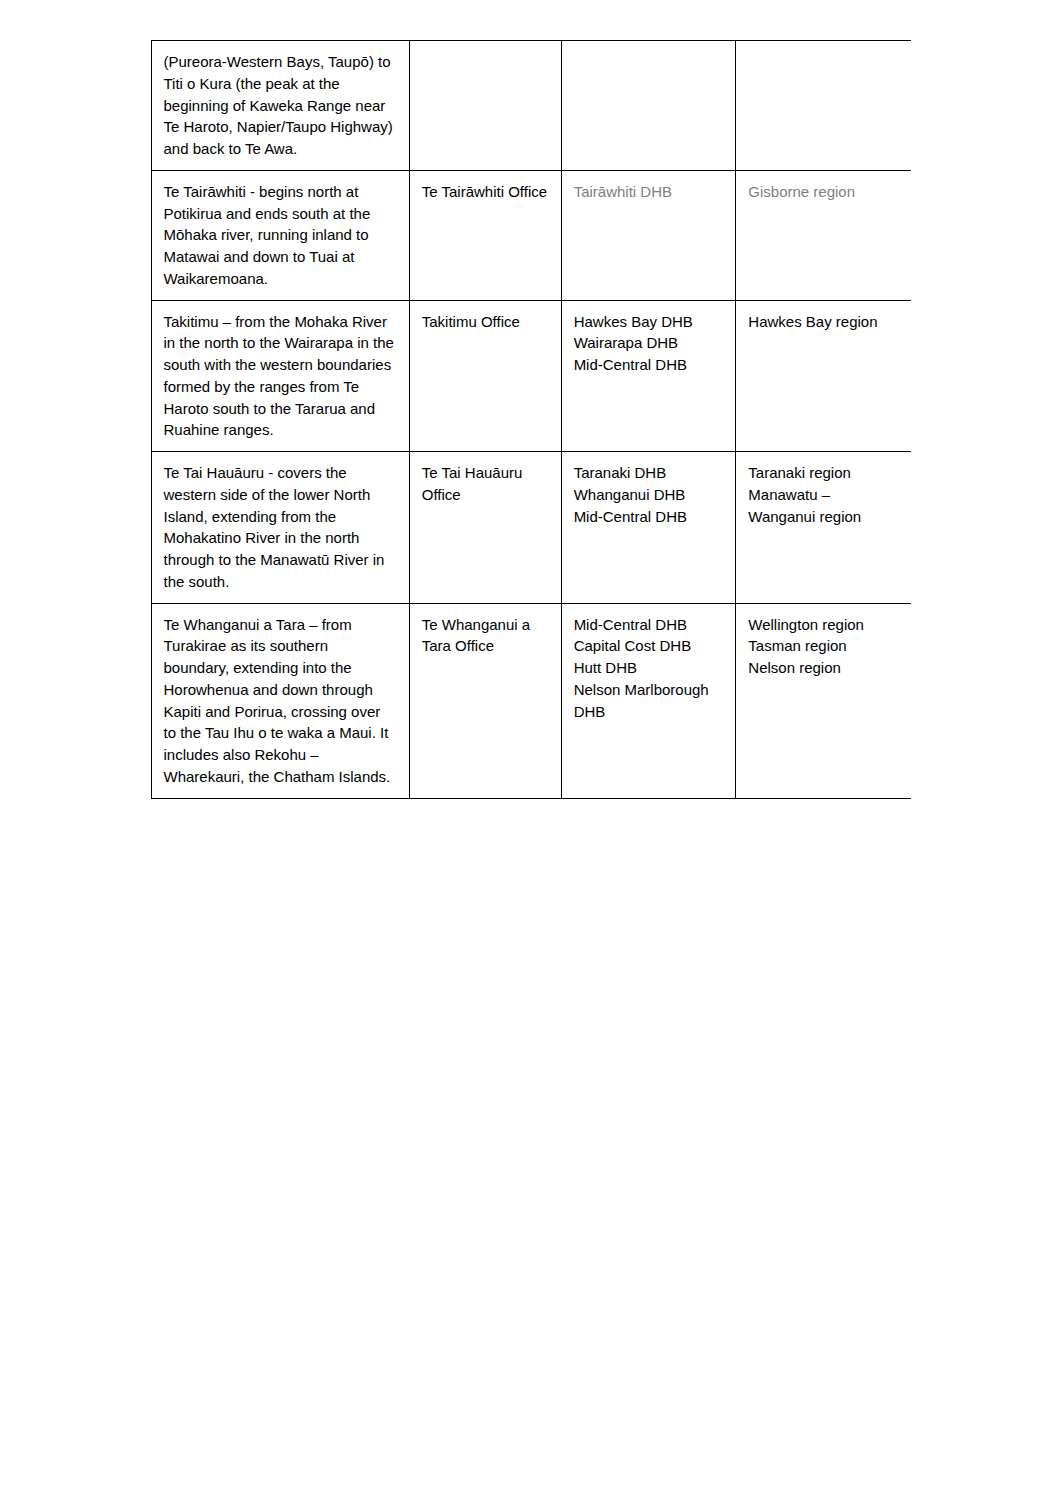| (Pureora-Western Bays, Taupō) to Titi o Kura (the peak at the beginning of Kaweka Range near Te Haroto, Napier/Taupo Highway) and back to Te Awa. | | | |
| Te Tairāwhiti - begins north at Potikirua and ends south at the Mōhaka river, running inland to Matawai and down to Tuai at Waikaremoana. | Te Tairāwhiti Office | Tairāwhiti DHB | Gisborne region |
| Takitimu – from the Mohaka River in the north to the Wairarapa in the south with the western boundaries formed by the ranges from Te Haroto south to the Tararua and Ruahine ranges. | Takitimu Office | Hawkes Bay DHB Wairarapa DHB Mid-Central DHB | Hawkes Bay region |
| Te Tai Hauāuru - covers the western side of the lower North Island, extending from the Mohakatino River in the north through to the Manawatū River in the south. | Te Tai Hauāuru Office | Taranaki DHB Whanganui DHB Mid-Central DHB | Taranaki region Manawatu – Wanganui region |
| Te Whanganui a Tara – from Turakirae as its southern boundary, extending into the Horowhenua and down through Kapiti and Porirua, crossing over to the Tau Ihu o te waka a Maui. It includes also Rekohu – Wharekauri, the Chatham Islands. | Te Whanganui a Tara Office | Mid-Central DHB Capital Cost DHB Hutt DHB Nelson Marlborough DHB | Wellington region Tasman region Nelson region |